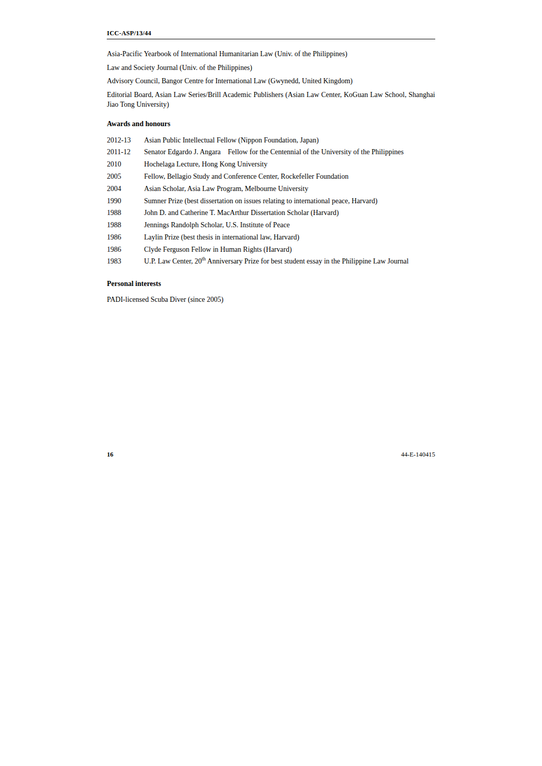ICC-ASP/13/44
Asia-Pacific Yearbook of International Humanitarian Law (Univ. of the Philippines)
Law and Society Journal (Univ. of the Philippines)
Advisory Council, Bangor Centre for International Law (Gwynedd, United Kingdom)
Editorial Board, Asian Law Series/Brill Academic Publishers (Asian Law Center, KoGuan Law School, Shanghai Jiao Tong University)
Awards and honours
| 2012-13 | Asian Public Intellectual Fellow (Nippon Foundation, Japan) |
| 2011-12 | Senator Edgardo J. Angara Fellow for the Centennial of the University of the Philippines |
| 2010 | Hochelaga Lecture, Hong Kong University |
| 2005 | Fellow, Bellagio Study and Conference Center, Rockefeller Foundation |
| 2004 | Asian Scholar, Asia Law Program, Melbourne University |
| 1990 | Sumner Prize (best dissertation on issues relating to international peace, Harvard) |
| 1988 | John D. and Catherine T. MacArthur Dissertation Scholar (Harvard) |
| 1988 | Jennings Randolph Scholar, U.S. Institute of Peace |
| 1986 | Laylin Prize (best thesis in international law, Harvard) |
| 1986 | Clyde Ferguson Fellow in Human Rights (Harvard) |
| 1983 | U.P. Law Center, 20 th Anniversary Prize for best student essay in the Philippine Law Journal |
Personal interests
PADI-licensed Scuba Diver (since 2005)
16 44-E-140415